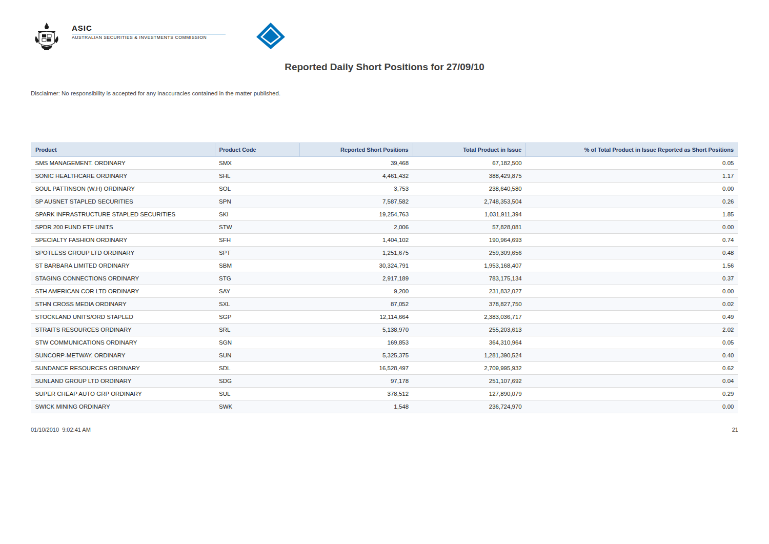ASIC
Australian Securities & Investments Commission
Reported Daily Short Positions for 27/09/10
Disclaimer: No responsibility is accepted for any inaccuracies contained in the matter published.
| Product | Product Code | Reported Short Positions | Total Product in Issue | % of Total Product in Issue Reported as Short Positions |
| --- | --- | --- | --- | --- |
| SMS MANAGEMENT. ORDINARY | SMX | 39,468 | 67,182,500 | 0.05 |
| SONIC HEALTHCARE ORDINARY | SHL | 4,461,432 | 388,429,875 | 1.17 |
| SOUL PATTINSON (W.H) ORDINARY | SOL | 3,753 | 238,640,580 | 0.00 |
| SP AUSNET STAPLED SECURITIES | SPN | 7,587,582 | 2,748,353,504 | 0.26 |
| SPARK INFRASTRUCTURE STAPLED SECURITIES | SKI | 19,254,763 | 1,031,911,394 | 1.85 |
| SPDR 200 FUND ETF UNITS | STW | 2,006 | 57,828,081 | 0.00 |
| SPECIALTY FASHION ORDINARY | SFH | 1,404,102 | 190,964,693 | 0.74 |
| SPOTLESS GROUP LTD ORDINARY | SPT | 1,251,675 | 259,309,656 | 0.48 |
| ST BARBARA LIMITED ORDINARY | SBM | 30,324,791 | 1,953,168,407 | 1.56 |
| STAGING CONNECTIONS ORDINARY | STG | 2,917,189 | 783,175,134 | 0.37 |
| STH AMERICAN COR LTD ORDINARY | SAY | 9,200 | 231,832,027 | 0.00 |
| STHN CROSS MEDIA ORDINARY | SXL | 87,052 | 378,827,750 | 0.02 |
| STOCKLAND UNITS/ORD STAPLED | SGP | 12,114,664 | 2,383,036,717 | 0.49 |
| STRAITS RESOURCES ORDINARY | SRL | 5,138,970 | 255,203,613 | 2.02 |
| STW COMMUNICATIONS ORDINARY | SGN | 169,853 | 364,310,964 | 0.05 |
| SUNCORP-METWAY. ORDINARY | SUN | 5,325,375 | 1,281,390,524 | 0.40 |
| SUNDANCE RESOURCES ORDINARY | SDL | 16,528,497 | 2,709,995,932 | 0.62 |
| SUNLAND GROUP LTD ORDINARY | SDG | 97,178 | 251,107,692 | 0.04 |
| SUPER CHEAP AUTO GRP ORDINARY | SUL | 378,512 | 127,890,079 | 0.29 |
| SWICK MINING ORDINARY | SWK | 1,548 | 236,724,970 | 0.00 |
01/10/2010 9:02:41 AM
21